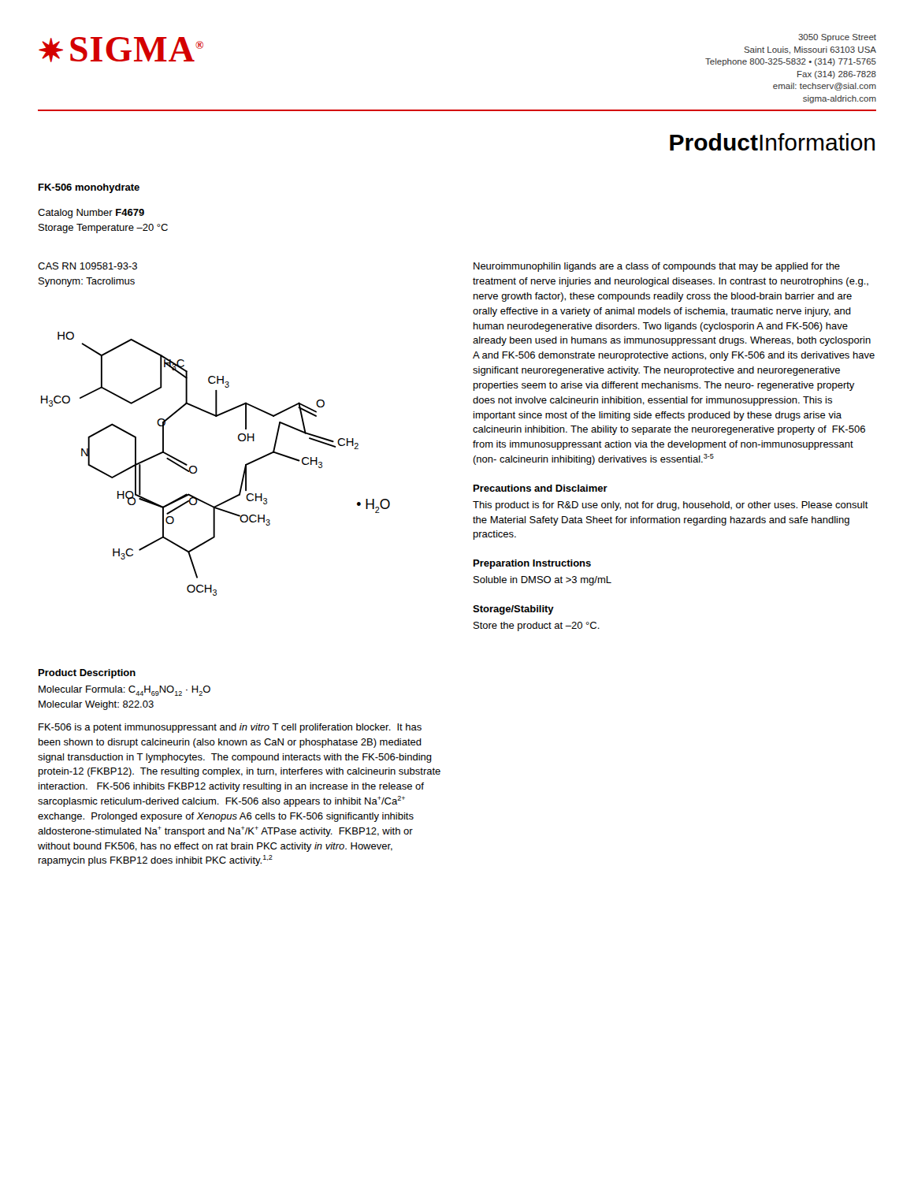✷SIGMA®
3050 Spruce Street
Saint Louis, Missouri 63103 USA
Telephone 800-325-5832 • (314) 771-5765
Fax (314) 286-7828
email: techserv@sial.com
sigma-aldrich.com
ProductInformation
FK-506 monohydrate
Catalog Number F4679
Storage Temperature –20 °C
CAS RN 109581-93-3
Synonym: Tacrolimus
HO H3CO H3C CH3 OH O CH2 CH3 CH3 O N O O O HO H3C O OCH3 OCH3 • H2O
Product Description
Molecular Formula: C44H69NO12 · H2O
Molecular Weight: 822.03
FK-506 is a potent immunosuppressant and in vitro T cell proliferation blocker. It has been shown to disrupt calcineurin (also known as CaN or phosphatase 2B) mediated signal transduction in T lymphocytes. The compound interacts with the FK-506-binding protein-12 (FKBP12). The resulting complex, in turn, interferes with calcineurin substrate interaction. FK-506 inhibits FKBP12 activity resulting in an increase in the release of sarcoplasmic reticulum-derived calcium. FK-506 also appears to inhibit Na+/Ca2+ exchange. Prolonged exposure of Xenopus A6 cells to FK-506 significantly inhibits aldosterone-stimulated Na+ transport and Na+/K+ ATPase activity. FKBP12, with or without bound FK506, has no effect on rat brain PKC activity in vitro. However, rapamycin plus FKBP12 does inhibit PKC activity.1,2
Neuroimmunophilin ligands are a class of compounds that may be applied for the treatment of nerve injuries and neurological diseases. In contrast to neurotrophins (e.g., nerve growth factor), these compounds readily cross the blood-brain barrier and are orally effective in a variety of animal models of ischemia, traumatic nerve injury, and human neurodegenerative disorders. Two ligands (cyclosporin A and FK-506) have already been used in humans as immunosuppressant drugs. Whereas, both cyclosporin A and FK-506 demonstrate neuroprotective actions, only FK-506 and its derivatives have significant neuroregenerative activity. The neuroprotective and neuroregenerative properties seem to arise via different mechanisms. The neuro- regenerative property does not involve calcineurin inhibition, essential for immunosuppression. This is important since most of the limiting side effects produced by these drugs arise via calcineurin inhibition. The ability to separate the neuroregenerative property of FK-506 from its immunosuppressant action via the development of non-immunosuppressant (non- calcineurin inhibiting) derivatives is essential.3-5
Precautions and Disclaimer
This product is for R&D use only, not for drug, household, or other uses. Please consult the Material Safety Data Sheet for information regarding hazards and safe handling practices.
Preparation Instructions
Soluble in DMSO at >3 mg/mL
Storage/Stability
Store the product at –20 °C.